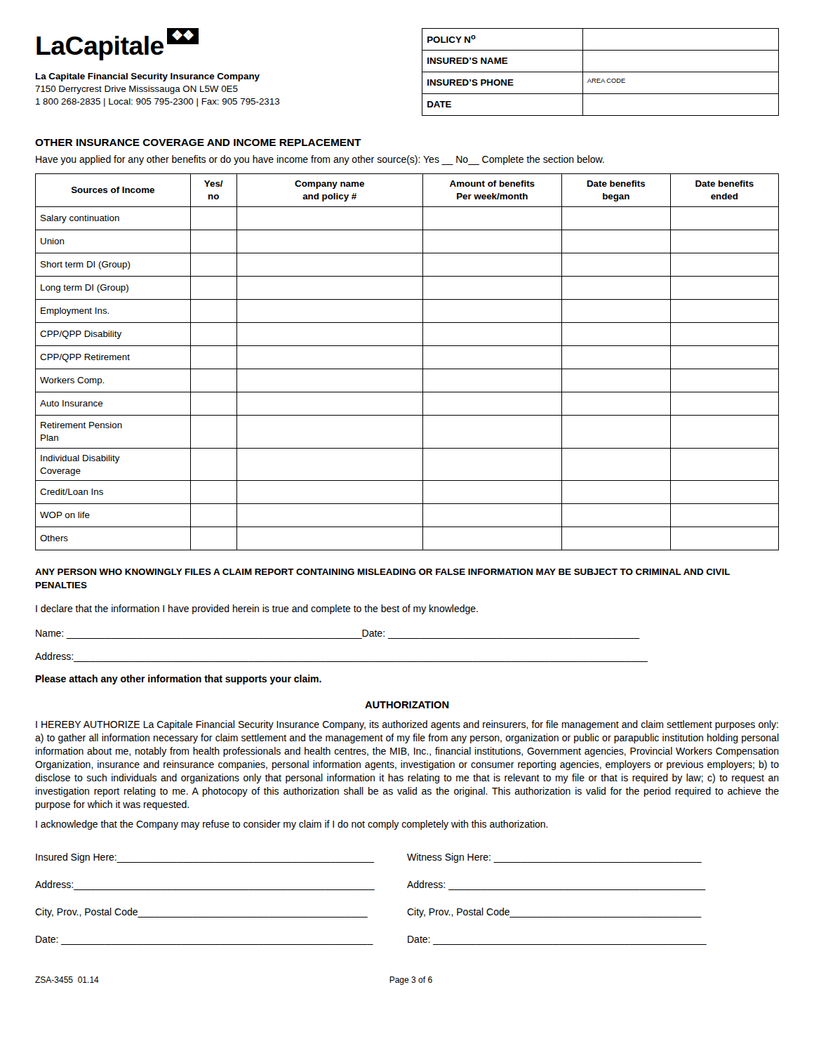La Capitale❖❖
La Capitale Financial Security Insurance Company
7150 Derrycrest Drive Mississauga ON L5W 0E5
1 800 268-2835 | Local: 905 795-2300 | Fax: 905 795-2313
| POLICY N o | |
| INSURED’S NAME | |
| INSURED’S PHONE | AREA CODE |
| DATE | |
OTHER INSURANCE COVERAGE AND INCOME REPLACEMENT
Have you applied for any other benefits or do you have income from any other source(s): Yes __ No__ Complete the section below.
| Sources of Income | Yes/ no | Company name and policy # | Amount of benefits Per week/month | Date benefits began | Date benefits ended |
| --- | --- | --- | --- | --- | --- |
| Salary continuation | | | | | |
| Union | | | | | |
| Short term DI (Group) | | | | | |
| Long term DI (Group) | | | | | |
| Employment Ins. | | | | | |
| CPP/QPP Disability | | | | | |
| CPP/QPP Retirement | | | | | |
| Workers Comp. | | | | | |
| Auto Insurance | | | | | |
| Retirement Pension Plan | | | | | |
| Individual Disability Coverage | | | | | |
| Credit/Loan Ins | | | | | |
| WOP on life | | | | | |
| Others | | | | | |
ANY PERSON WHO KNOWINGLY FILES A CLAIM REPORT CONTAINING MISLEADING OR FALSE INFORMATION MAY BE SUBJECT TO CRIMINAL AND CIVIL PENALTIES
I declare that the information I have provided herein is true and complete to the best of my knowledge.
Name: ______________________________________________________Date: ______________________________________________
Address:_________________________________________________________________________________________________________
Please attach any other information that supports your claim.
AUTHORIZATION
I HEREBY AUTHORIZE La Capitale Financial Security Insurance Company, its authorized agents and reinsurers, for file management and claim settlement purposes only: a) to gather all information necessary for claim settlement and the management of my file from any person, organization or public or parapublic institution holding personal information about me, notably from health professionals and health centres, the MIB, Inc., financial institutions, Government agencies, Provincial Workers Compensation Organization, insurance and reinsurance companies, personal information agents, investigation or consumer reporting agencies, employers or previous employers; b) to disclose to such individuals and organizations only that personal information it has relating to me that is relevant to my file or that is required by law; c) to request an investigation report relating to me. A photocopy of this authorization shall be as valid as the original. This authorization is valid for the period required to achieve the purpose for which it was requested.
I acknowledge that the Company may refuse to consider my claim if I do not comply completely with this authorization.
| Insured Sign Here:_______________________________________________ | Witness Sign Here: ______________________________________ |
| Address:_______________________________________________________ | Address: _______________________________________________ |
| City, Prov., Postal Code__________________________________________ | City, Prov., Postal Code___________________________________ |
| Date: _________________________________________________________ | Date: __________________________________________________ |
ZSA-3455 01.14
Page 3 of 6